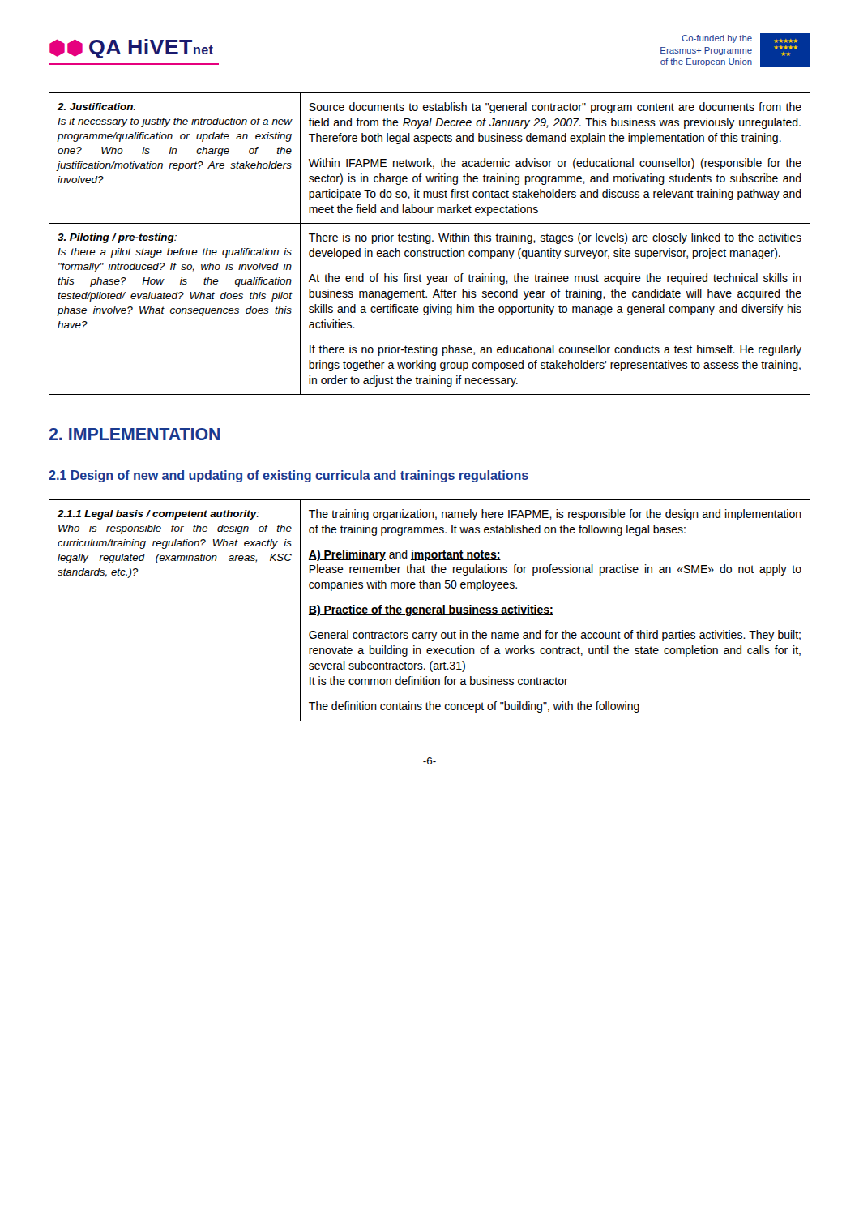⬢⬢QA HiVET net
Co-funded by the
Erasmus+ Programme
of the European Union
| 2. Justification : Is it necessary to justify the introduction of a new programme/qualification or update an existing one? Who is in charge of the justification/motivation report? Are stakeholders involved? | Source documents to establish ta "general contractor" program content are documents from the field and from the Royal Decree of January 29, 2007 . This business was previously unregulated. Therefore both legal aspects and business demand explain the implementation of this training. Within IFAPME network, the academic advisor or (educational counsellor) (responsible for the sector) is in charge of writing the training programme, and motivating students to subscribe and participate To do so, it must first contact stakeholders and discuss a relevant training pathway and meet the field and labour market expectations |
| 3. Piloting / pre-testing : Is there a pilot stage before the qualification is "formally" introduced? If so, who is involved in this phase? How is the qualification tested/piloted/ evaluated? What does this pilot phase involve? What consequences does this have? | There is no prior testing. Within this training, stages (or levels) are closely linked to the activities developed in each construction company (quantity surveyor, site supervisor, project manager). At the end of his first year of training, the trainee must acquire the required technical skills in business management. After his second year of training, the candidate will have acquired the skills and a certificate giving him the opportunity to manage a general company and diversify his activities. If there is no prior-testing phase, an educational counsellor conducts a test himself. He regularly brings together a working group composed of stakeholders' representatives to assess the training, in order to adjust the training if necessary. |
2. IMPLEMENTATION
2.1 Design of new and updating of existing curricula and trainings regulations
| 2.1.1 Legal basis / competent authority : Who is responsible for the design of the curriculum/training regulation? What exactly is legally regulated (examination areas, KSC standards, etc.)? | The training organization, namely here IFAPME, is responsible for the design and implementation of the training programmes. It was established on the following legal bases: A) Preliminary and important notes: Please remember that the regulations for professional practise in an «SME» do not apply to companies with more than 50 employees. B) Practice of the general business activities: General contractors carry out in the name and for the account of third parties activities. They built; renovate a building in execution of a works contract, until the state completion and calls for it, several subcontractors. (art.31) It is the common definition for a business contractor The definition contains the concept of "building", with the following |
-6-